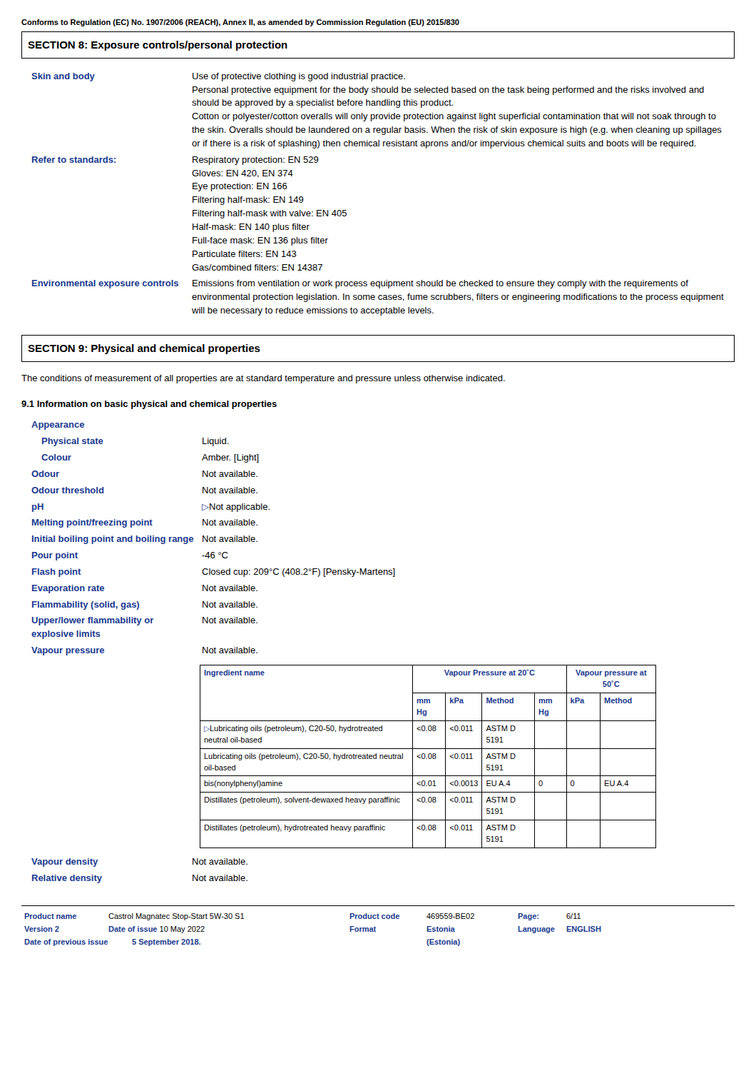Conforms to Regulation (EC) No. 1907/2006 (REACH), Annex II, as amended by Commission Regulation (EU) 2015/830
SECTION 8: Exposure controls/personal protection
| Skin and body | Use of protective clothing is good industrial practice. Personal protective equipment for the body should be selected based on the task being performed and the risks involved and should be approved by a specialist before handling this product. Cotton or polyester/cotton overalls will only provide protection against light superficial contamination that will not soak through to the skin. Overalls should be laundered on a regular basis. When the risk of skin exposure is high (e.g. when cleaning up spillages or if there is a risk of splashing) then chemical resistant aprons and/or impervious chemical suits and boots will be required. |
| Refer to standards: | Respiratory protection: EN 529 Gloves: EN 420, EN 374 Eye protection: EN 166 Filtering half-mask: EN 149 Filtering half-mask with valve: EN 405 Half-mask: EN 140 plus filter Full-face mask: EN 136 plus filter Particulate filters: EN 143 Gas/combined filters: EN 14387 |
| Environmental exposure controls | Emissions from ventilation or work process equipment should be checked to ensure they comply with the requirements of environmental protection legislation. In some cases, fume scrubbers, filters or engineering modifications to the process equipment will be necessary to reduce emissions to acceptable levels. |
SECTION 9: Physical and chemical properties
The conditions of measurement of all properties are at standard temperature and pressure unless otherwise indicated.
9.1 Information on basic physical and chemical properties
| Appearance | |
| Physical state | Liquid. |
| Colour | Amber. [Light] |
| Odour | Not available. |
| Odour threshold | Not available. |
| pH | ▷ Not applicable. |
| Melting point/freezing point | Not available. |
| Initial boiling point and boiling range | Not available. |
| Pour point | -46 °C |
| Flash point | Closed cup: 209°C (408.2°F) [Pensky-Martens] |
| Evaporation rate | Not available. |
| Flammability (solid, gas) | Not available. |
| Upper/lower flammability or explosive limits | Not available. |
| Vapour pressure | Not available. |
| Ingredient name | Vapour Pressure at 20˚C | Vapour pressure at 50˚C |
| --- | --- | --- |
| mm Hg | kPa | Method | mm Hg | kPa | Method |
| ▷ Lubricating oils (petroleum), C20-50, hydrotreated neutral oil-based | <0.08 | <0.011 | ASTM D 5191 | | | |
| Lubricating oils (petroleum), C20-50, hydrotreated neutral oil-based | <0.08 | <0.011 | ASTM D 5191 | | | |
| bis(nonylphenyl)amine | <0.01 | <0.0013 | EU A.4 | 0 | 0 | EU A.4 |
| Distillates (petroleum), solvent-dewaxed heavy paraffinic | <0.08 | <0.011 | ASTM D 5191 | | | |
| Distillates (petroleum), hydrotreated heavy paraffinic | <0.08 | <0.011 | ASTM D 5191 | | | |
| Vapour density | Not available. |
| Relative density | Not available. |
| Product name | Castrol Magnatec Stop-Start 5W-30 S1 | Product code | 469559-BE02 | Page: | 6/11 |
| Version 2 | Date of issue 10 May 2022 | Format | Estonia | Language | ENGLISH |
| Date of previous issue 5 September 2018. | | (Estonia) | | |